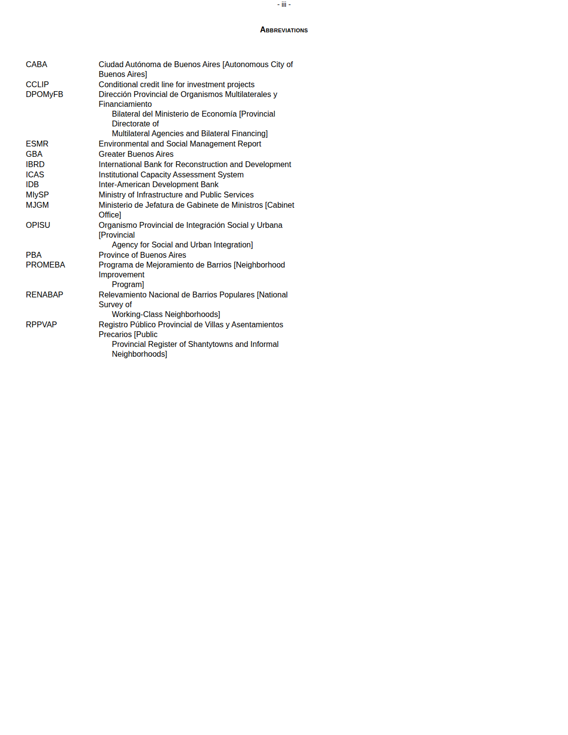- iii -
Abbreviations
| CABA | Ciudad Autónoma de Buenos Aires [Autonomous City of Buenos Aires] |
| CCLIP | Conditional credit line for investment projects |
| DPOMyFB | Dirección Provincial de Organismos Multilaterales y Financiamiento Bilateral del Ministerio de Economía [Provincial Directorate of Multilateral Agencies and Bilateral Financing] |
| ESMR | Environmental and Social Management Report |
| GBA | Greater Buenos Aires |
| IBRD | International Bank for Reconstruction and Development |
| ICAS | Institutional Capacity Assessment System |
| IDB | Inter-American Development Bank |
| MIySP | Ministry of Infrastructure and Public Services |
| MJGM | Ministerio de Jefatura de Gabinete de Ministros [Cabinet Office] |
| OPISU | Organismo Provincial de Integración Social y Urbana [Provincial Agency for Social and Urban Integration] |
| PBA | Province of Buenos Aires |
| PROMEBA | Programa de Mejoramiento de Barrios [Neighborhood Improvement Program] |
| RENABAP | Relevamiento Nacional de Barrios Populares [National Survey of Working-Class Neighborhoods] |
| RPPVAP | Registro Público Provincial de Villas y Asentamientos Precarios [Public Provincial Register of Shantytowns and Informal Neighborhoods] |